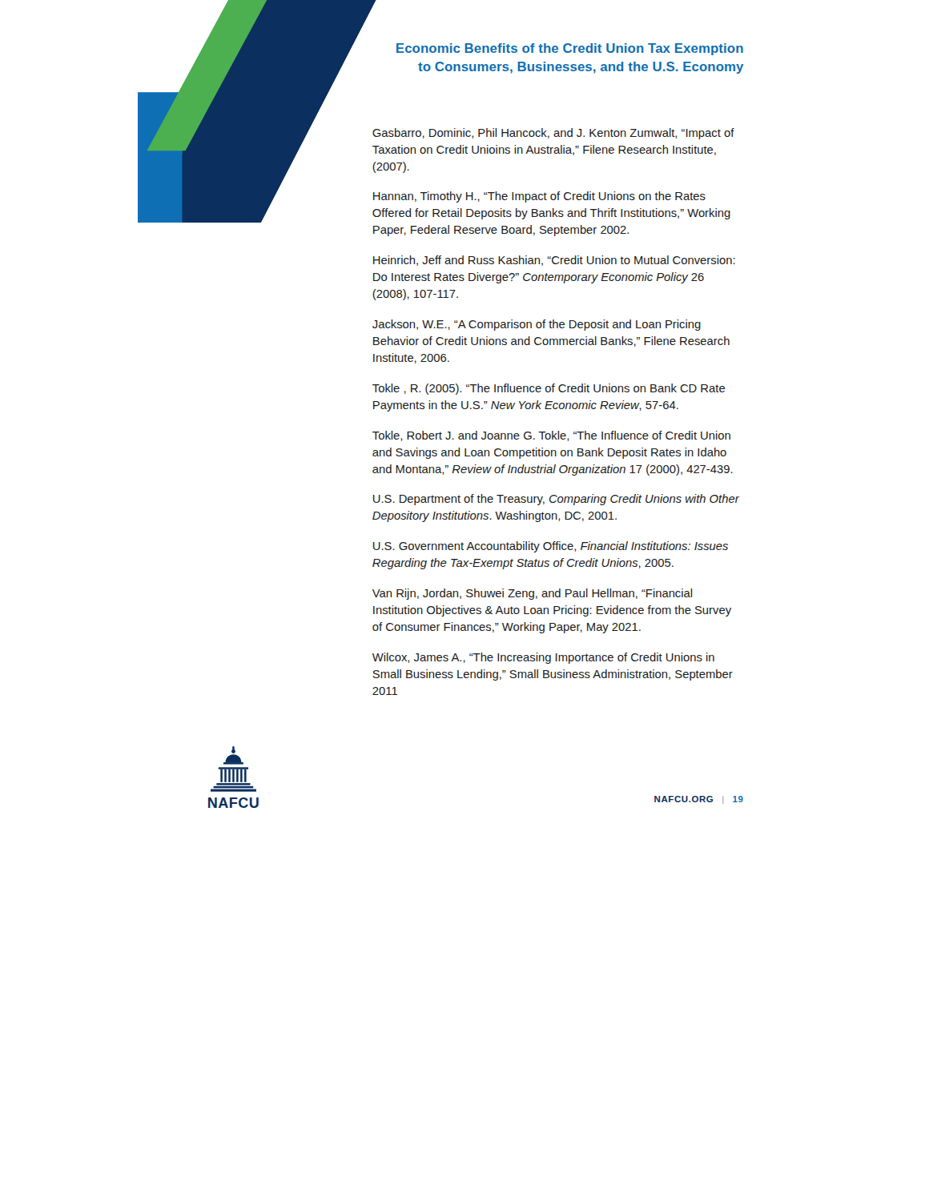Economic Benefits of the Credit Union Tax Exemption
to Consumers, Businesses, and the U.S. Economy
Gasbarro, Dominic, Phil Hancock, and J. Kenton Zumwalt, “Impact of Taxation on Credit Unioins in Australia,” Filene Research Institute, (2007).
Hannan, Timothy H., “The Impact of Credit Unions on the Rates Offered for Retail Deposits by Banks and Thrift Institutions,” Working Paper, Federal Reserve Board, September 2002.
Heinrich, Jeff and Russ Kashian, “Credit Union to Mutual Conversion: Do Interest Rates Diverge?” Contemporary Economic Policy 26 (2008), 107-117.
Jackson, W.E., “A Comparison of the Deposit and Loan Pricing Behavior of Credit Unions and Commercial Banks,” Filene Research Institute, 2006.
Tokle , R. (2005). “The Influence of Credit Unions on Bank CD Rate Payments in the U.S.” New York Economic Review, 57-64.
Tokle, Robert J. and Joanne G. Tokle, “The Influence of Credit Union and Savings and Loan Competition on Bank Deposit Rates in Idaho and Montana,” Review of Industrial Organization 17 (2000), 427-439.
U.S. Department of the Treasury, Comparing Credit Unions with Other Depository Institutions. Washington, DC, 2001.
U.S. Government Accountability Office, Financial Institutions: Issues Regarding the Tax-Exempt Status of Credit Unions, 2005.
Van Rijn, Jordan, Shuwei Zeng, and Paul Hellman, “Financial Institution Objectives & Auto Loan Pricing: Evidence from the Survey of Consumer Finances,” Working Paper, May 2021.
Wilcox, James A., “The Increasing Importance of Credit Unions in Small Business Lending,” Small Business Administration, September 2011
NAFCU
NAFCU.ORG | 19